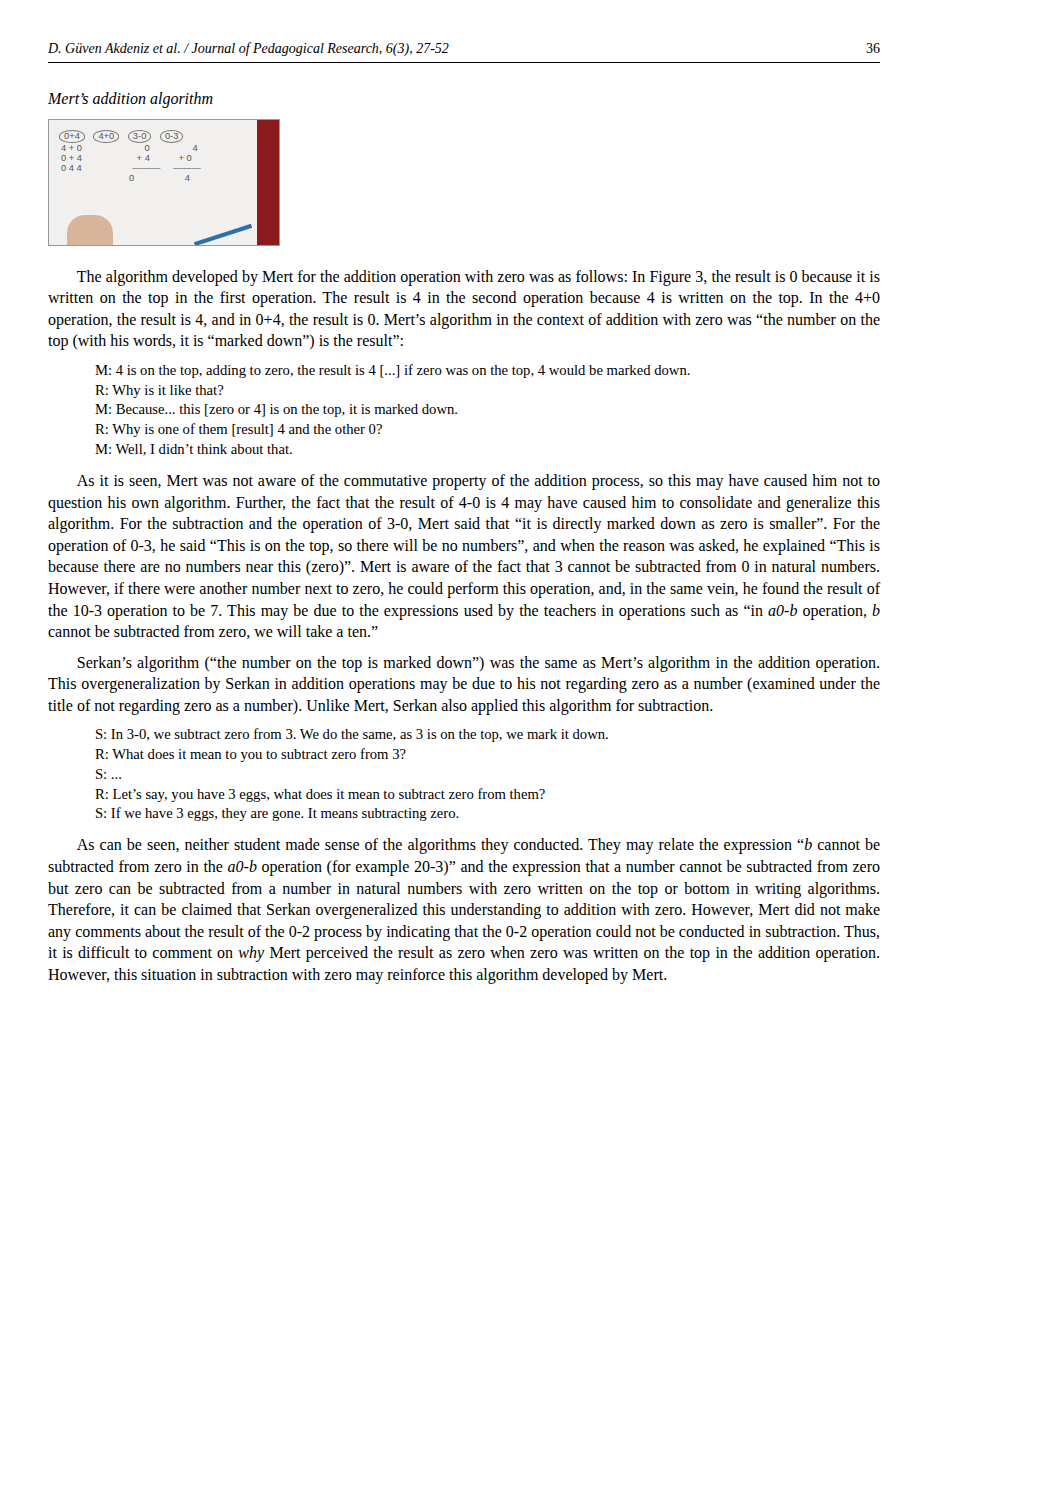D. Güven Akdeniz et al. / Journal of Pedagogical Research, 6(3), 27-52 36
Mert’s addition algorithm
0+4 4+0 3-0 0-3
4 + 0 0 4
0 + 4 + 4 + 0
0 4 4 ——— ———
0 4
The algorithm developed by Mert for the addition operation with zero was as follows: In Figure 3, the result is 0 because it is written on the top in the first operation. The result is 4 in the second operation because 4 is written on the top. In the 4+0 operation, the result is 4, and in 0+4, the result is 0. Mert’s algorithm in the context of addition with zero was “the number on the top (with his words, it is “marked down”) is the result”:
M: 4 is on the top, adding to zero, the result is 4 [...] if zero was on the top, 4 would be marked down.
R: Why is it like that?
M: Because... this [zero or 4] is on the top, it is marked down.
R: Why is one of them [result] 4 and the other 0?
M: Well, I didn’t think about that.
As it is seen, Mert was not aware of the commutative property of the addition process, so this may have caused him not to question his own algorithm. Further, the fact that the result of 4-0 is 4 may have caused him to consolidate and generalize this algorithm. For the subtraction and the operation of 3-0, Mert said that “it is directly marked down as zero is smaller”. For the operation of 0-3, he said “This is on the top, so there will be no numbers”, and when the reason was asked, he explained “This is because there are no numbers near this (zero)”. Mert is aware of the fact that 3 cannot be subtracted from 0 in natural numbers. However, if there were another number next to zero, he could perform this operation, and, in the same vein, he found the result of the 10-3 operation to be 7. This may be due to the expressions used by the teachers in operations such as “in a0-b operation, b cannot be subtracted from zero, we will take a ten.”
Serkan’s algorithm (“the number on the top is marked down”) was the same as Mert’s algorithm in the addition operation. This overgeneralization by Serkan in addition operations may be due to his not regarding zero as a number (examined under the title of not regarding zero as a number). Unlike Mert, Serkan also applied this algorithm for subtraction.
S: In 3-0, we subtract zero from 3. We do the same, as 3 is on the top, we mark it down.
R: What does it mean to you to subtract zero from 3?
S: ...
R: Let’s say, you have 3 eggs, what does it mean to subtract zero from them?
S: If we have 3 eggs, they are gone. It means subtracting zero.
As can be seen, neither student made sense of the algorithms they conducted. They may relate the expression “b cannot be subtracted from zero in the a0-b operation (for example 20-3)” and the expression that a number cannot be subtracted from zero but zero can be subtracted from a number in natural numbers with zero written on the top or bottom in writing algorithms. Therefore, it can be claimed that Serkan overgeneralized this understanding to addition with zero. However, Mert did not make any comments about the result of the 0-2 process by indicating that the 0-2 operation could not be conducted in subtraction. Thus, it is difficult to comment on why Mert perceived the result as zero when zero was written on the top in the addition operation. However, this situation in subtraction with zero may reinforce this algorithm developed by Mert.